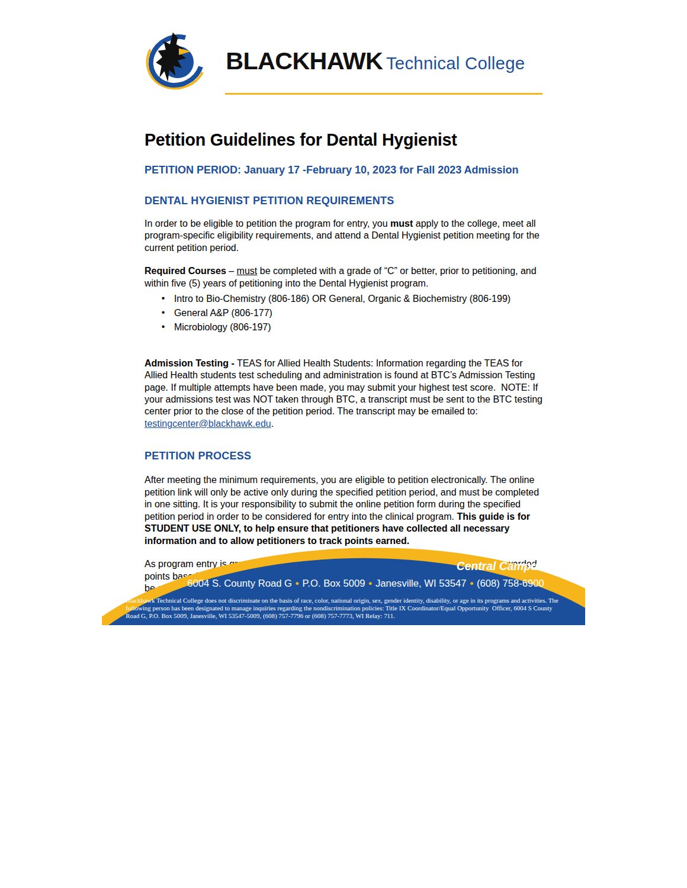BLACKHAWK Technical College
Petition Guidelines for Dental Hygienist
PETITION PERIOD: January 17 -February 10, 2023 for Fall 2023 Admission
DENTAL HYGIENIST PETITION REQUIREMENTS
In order to be eligible to petition the program for entry, you must apply to the college, meet all program-specific eligibility requirements, and attend a Dental Hygienist petition meeting for the current petition period.
Required Courses – must be completed with a grade of “C” or better, prior to petitioning, and within five (5) years of petitioning into the Dental Hygienist program.
Intro to Bio-Chemistry (806-186) OR General, Organic & Biochemistry (806-199)
General A&P (806-177)
Microbiology (806-197)
Admission Testing - TEAS for Allied Health Students: Information regarding the TEAS for Allied Health students test scheduling and administration is found at BTC’s Admission Testing page. If multiple attempts have been made, you may submit your highest test score. NOTE: If your admissions test was NOT taken through BTC, a transcript must be sent to the BTC testing center prior to the close of the petition period. The transcript may be emailed to: testingcenter@blackhawk.edu.
PETITION PROCESS
After meeting the minimum requirements, you are eligible to petition electronically. The online petition link will only be active only during the specified petition period, and must be completed in one sitting. It is your responsibility to submit the online petition form during the specified petition period in order to be considered for entry into the clinical program. This guide is for STUDENT USE ONLY, to help ensure that petitioners have collected all necessary information and to allow petitioners to track points earned.
As program entry is granted to only a designated number of students, petitioners are awarded points based on academic and other factors. These are outlined below. More information will be available at the petition informational meetings. Please note: Continuous enrollment is not required in order to maintain a current application.
Central Campus
6004 S. County Road G•P.O. Box 5009•Janesville, WI 53547•(608) 758-6900
Blackhawk Technical College does not discriminate on the basis of race, color, national origin, sex, gender identity, disability, or age in its programs and activities. The following person has been designated to manage inquiries regarding the nondiscrimination policies: Title IX Coordinator/Equal Opportunity Officer, 6004 S County Road G, P.O. Box 5009, Janesville, WI 53547-5009, (608) 757-7796 or (608) 757-7773, WI Relay: 711.